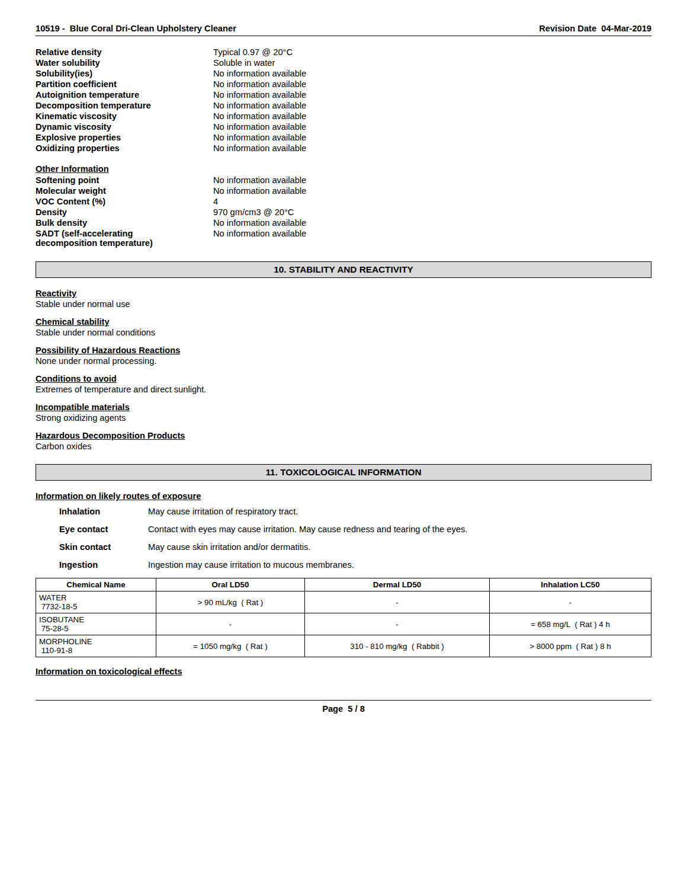10519 - Blue Coral Dri-Clean Upholstery Cleaner
Revision Date 04-Mar-2019
| Relative density | Typical 0.97 @ 20°C |
| Water solubility | Soluble in water |
| Solubility(ies) | No information available |
| Partition coefficient | No information available |
| Autoignition temperature | No information available |
| Decomposition temperature | No information available |
| Kinematic viscosity | No information available |
| Dynamic viscosity | No information available |
| Explosive properties | No information available |
| Oxidizing properties | No information available |
Other Information
| Softening point | No information available |
| Molecular weight | No information available |
| VOC Content (%) | 4 |
| Density | 970 gm/cm3 @ 20°C |
| Bulk density | No information available |
| SADT (self-accelerating decomposition temperature) | No information available |
10. STABILITY AND REACTIVITY
Reactivity
Stable under normal use
Chemical stability
Stable under normal conditions
Possibility of Hazardous Reactions
None under normal processing.
Conditions to avoid
Extremes of temperature and direct sunlight.
Incompatible materials
Strong oxidizing agents
Hazardous Decomposition Products
Carbon oxides
11. TOXICOLOGICAL INFORMATION
Information on likely routes of exposure
Inhalation
May cause irritation of respiratory tract.
Eye contact
Contact with eyes may cause irritation. May cause redness and tearing of the eyes.
Skin contact
May cause skin irritation and/or dermatitis.
Ingestion
Ingestion may cause irritation to mucous membranes.
| Chemical Name | Oral LD50 | Dermal LD50 | Inhalation LC50 |
| --- | --- | --- | --- |
| WATER 7732-18-5 | > 90 mL/kg ( Rat ) | - | - |
| ISOBUTANE 75-28-5 | - | - | = 658 mg/L ( Rat ) 4 h |
| MORPHOLINE 110-91-8 | = 1050 mg/kg ( Rat ) | 310 - 810 mg/kg ( Rabbit ) | > 8000 ppm ( Rat ) 8 h |
Information on toxicological effects
Page 5 / 8